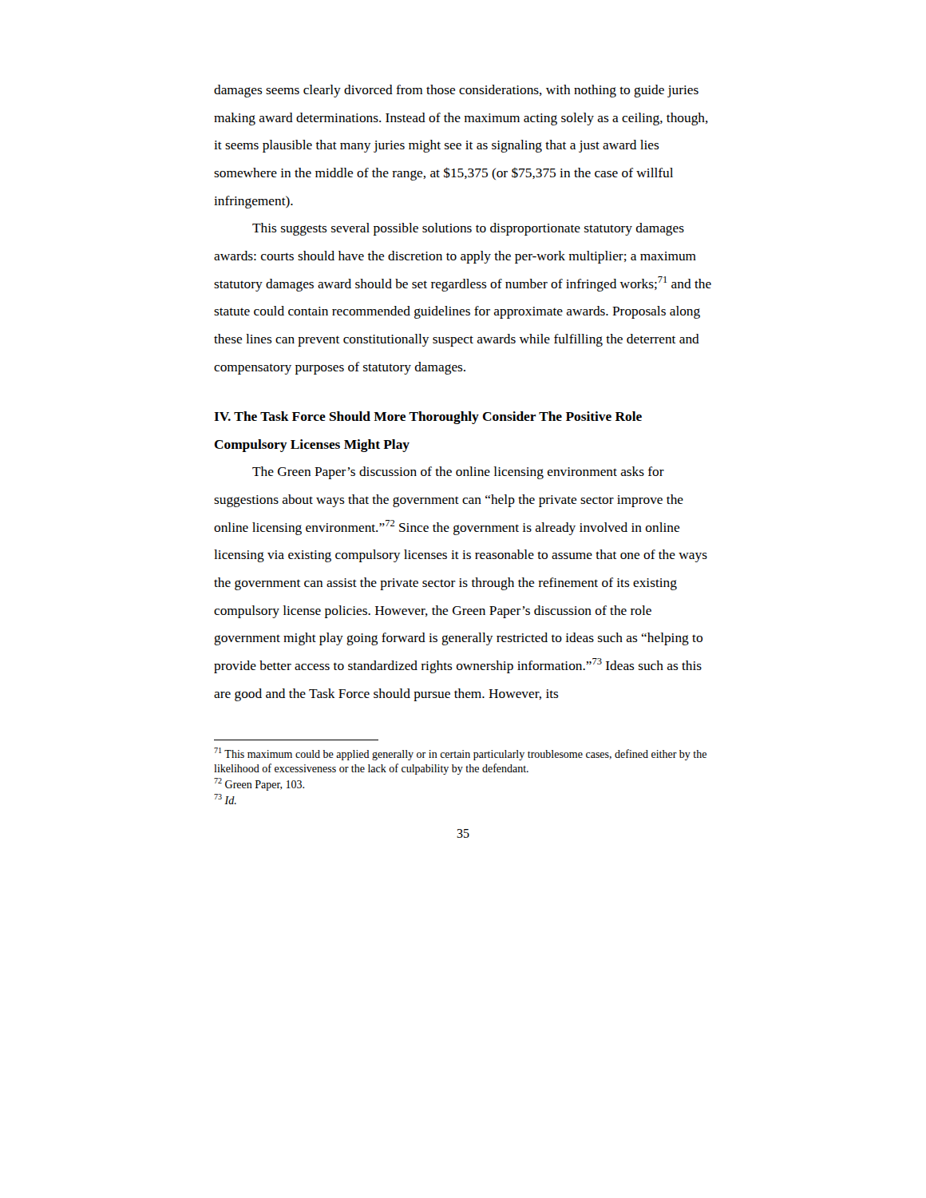damages seems clearly divorced from those considerations, with nothing to guide juries making award determinations. Instead of the maximum acting solely as a ceiling, though, it seems plausible that many juries might see it as signaling that a just award lies somewhere in the middle of the range, at $15,375 (or $75,375 in the case of willful infringement).
This suggests several possible solutions to disproportionate statutory damages awards: courts should have the discretion to apply the per-work multiplier; a maximum statutory damages award should be set regardless of number of infringed works;71 and the statute could contain recommended guidelines for approximate awards. Proposals along these lines can prevent constitutionally suspect awards while fulfilling the deterrent and compensatory purposes of statutory damages.
IV. The Task Force Should More Thoroughly Consider The Positive Role Compulsory Licenses Might Play
The Green Paper’s discussion of the online licensing environment asks for suggestions about ways that the government can “help the private sector improve the online licensing environment.”72 Since the government is already involved in online licensing via existing compulsory licenses it is reasonable to assume that one of the ways the government can assist the private sector is through the refinement of its existing compulsory license policies. However, the Green Paper’s discussion of the role government might play going forward is generally restricted to ideas such as “helping to provide better access to standardized rights ownership information.”73 Ideas such as this are good and the Task Force should pursue them. However, its
71 This maximum could be applied generally or in certain particularly troublesome cases, defined either by the likelihood of excessiveness or the lack of culpability by the defendant.
72 Green Paper, 103.
73 Id.
35